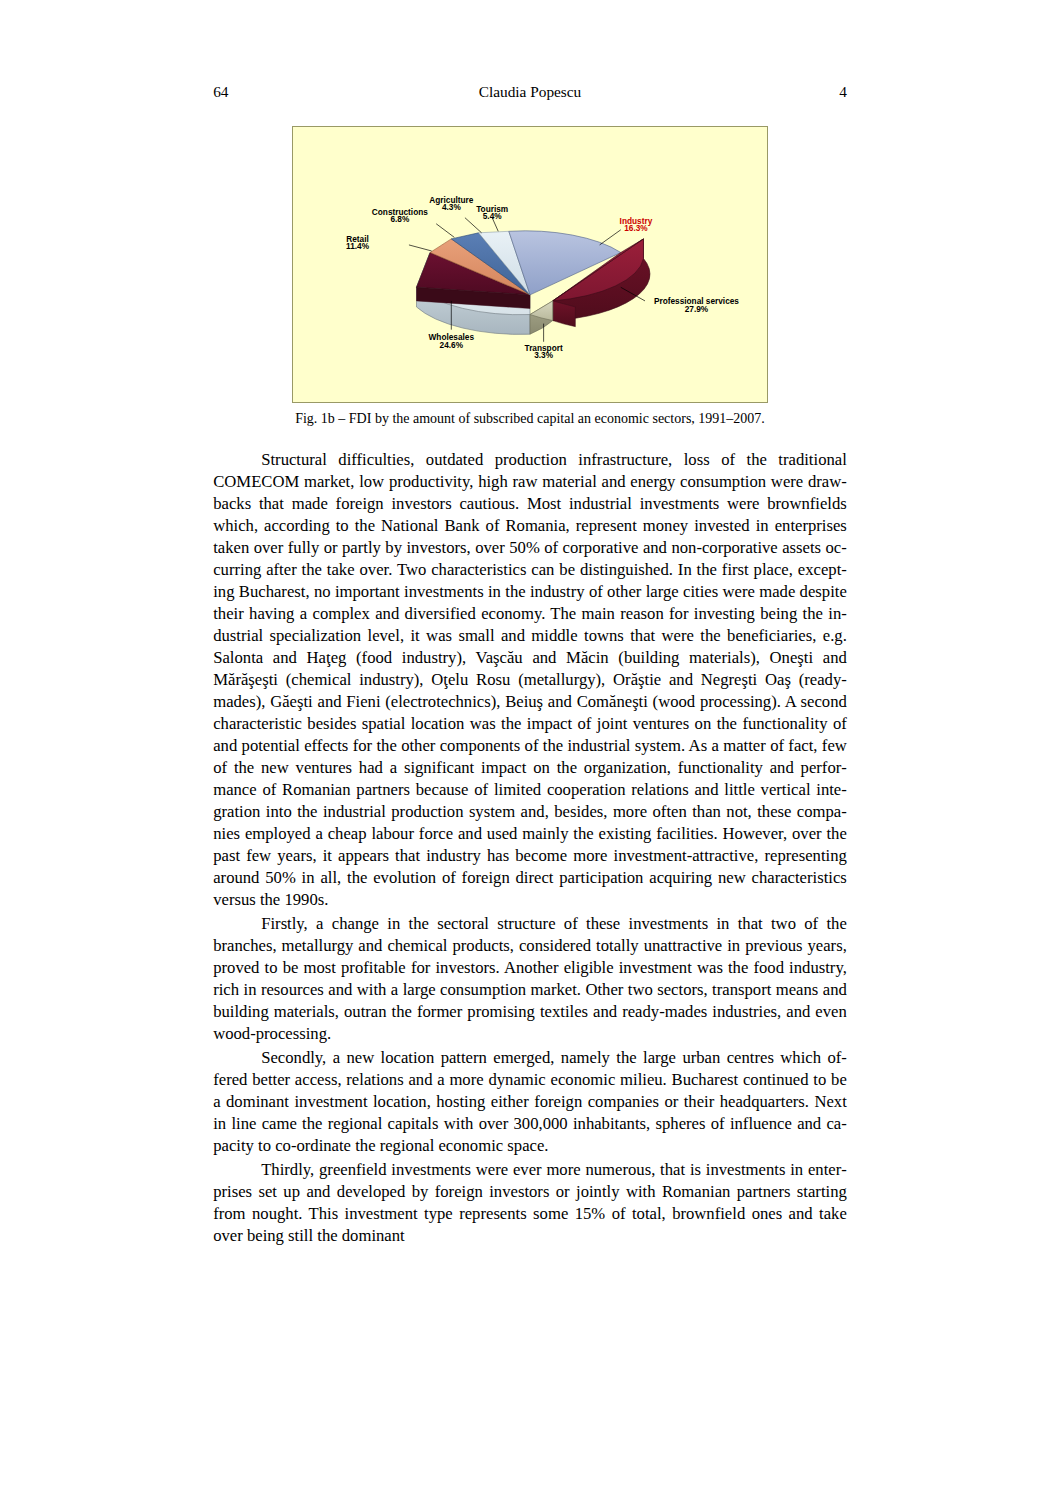64
Claudia Popescu
4
Tourism 5.4% Agriculture 4.3% Constructions 6.8% Retail 11.4% Wholesales 24.6% Transport 3.3% Professional services 27.9% Industry 16.3%
Fig. 1b – FDI by the amount of subscribed capital an economic sectors, 1991–2007.
Structural difficulties, outdated production infrastructure, loss of the traditional COMECOM market, low productivity, high raw material and energy consumption were drawbacks that made foreign investors cautious. Most industrial investments were brownfields which, according to the National Bank of Romania, represent money invested in enterprises taken over fully or partly by investors, over 50% of corporative and non-corporative assets occurring after the take over. Two characteristics can be distinguished. In the first place, excepting Bucharest, no important investments in the industry of other large cities were made despite their having a complex and diversified economy. The main reason for investing being the industrial specialization level, it was small and middle towns that were the beneficiaries, e.g. Salonta and Haţeg (food industry), Vaşcău and Măcin (building materials), Oneşti and Mărăşeşti (chemical industry), Oţelu Rosu (metallurgy), Orăştie and Negreşti Oaş (ready-mades), Găeşti and Fieni (electrotechnics), Beiuş and Comăneşti (wood processing). A second characteristic besides spatial location was the impact of joint ventures on the functionality of and potential effects for the other components of the industrial system. As a matter of fact, few of the new ventures had a significant impact on the organization, functionality and performance of Romanian partners because of limited cooperation relations and little vertical integration into the industrial production system and, besides, more often than not, these companies employed a cheap labour force and used mainly the existing facilities. However, over the past few years, it appears that industry has become more investment-attractive, representing around 50% in all, the evolution of foreign direct participation acquiring new characteristics versus the 1990s.
Firstly, a change in the sectoral structure of these investments in that two of the branches, metallurgy and chemical products, considered totally unattractive in previous years, proved to be most profitable for investors. Another eligible investment was the food industry, rich in resources and with a large consumption market. Other two sectors, transport means and building materials, outran the former promising textiles and ready-mades industries, and even wood-processing.
Secondly, a new location pattern emerged, namely the large urban centres which offered better access, relations and a more dynamic economic milieu. Bucharest continued to be a dominant investment location, hosting either foreign companies or their headquarters. Next in line came the regional capitals with over 300,000 inhabitants, spheres of influence and capacity to co-ordinate the regional economic space.
Thirdly, greenfield investments were ever more numerous, that is investments in enterprises set up and developed by foreign investors or jointly with Romanian partners starting from nought. This investment type represents some 15% of total, brownfield ones and take over being still the dominant